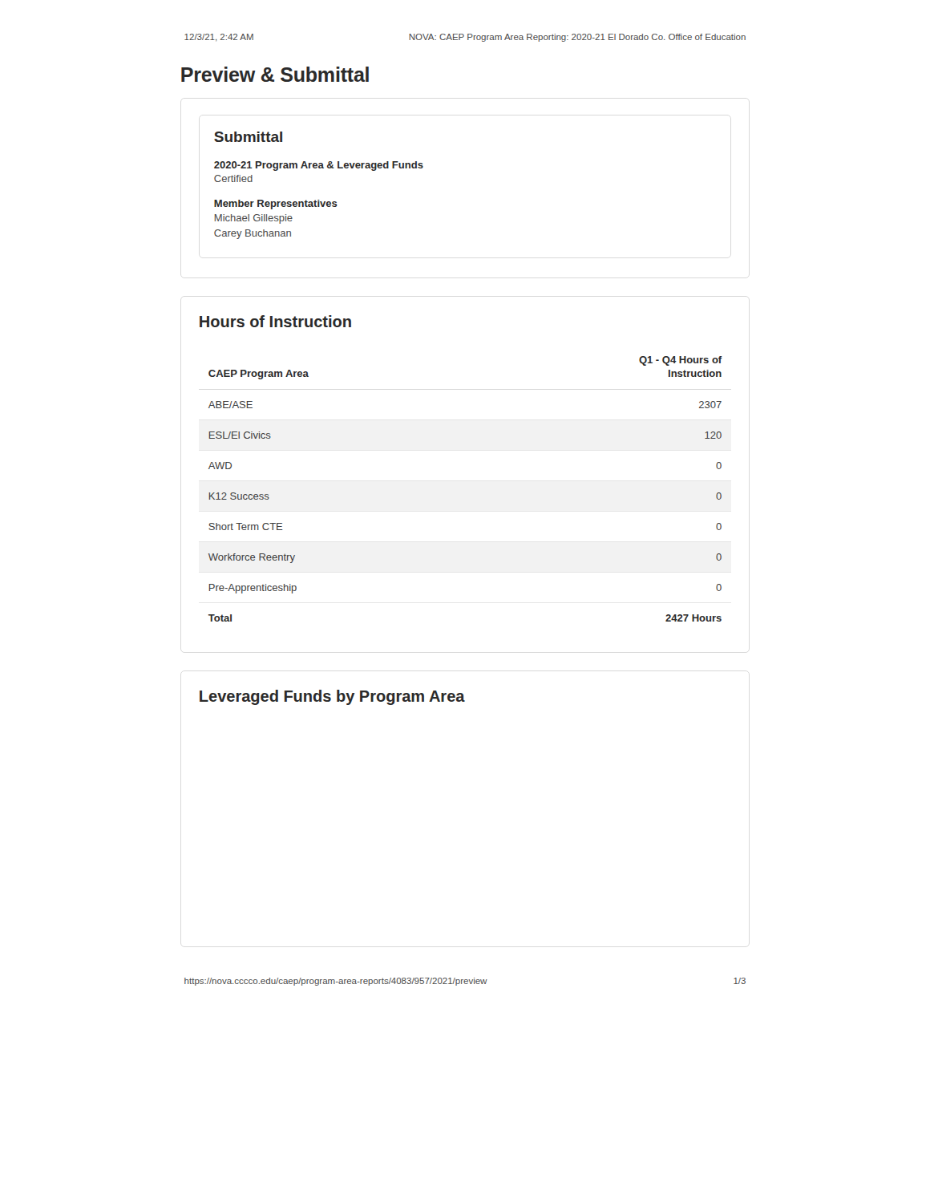12/3/21, 2:42 AM NOVA: CAEP Program Area Reporting: 2020-21 El Dorado Co. Office of Education
Preview & Submittal
Submittal
2020-21 Program Area & Leveraged Funds
Certified
Member Representatives
Michael Gillespie
Carey Buchanan
Hours of Instruction
| CAEP Program Area | Q1 - Q4 Hours of Instruction |
| --- | --- |
| ABE/ASE | 2307 |
| ESL/El Civics | 120 |
| AWD | 0 |
| K12 Success | 0 |
| Short Term CTE | 0 |
| Workforce Reentry | 0 |
| Pre-Apprenticeship | 0 |
| Total | 2427 Hours |
Leveraged Funds by Program Area
https://nova.cccco.edu/caep/program-area-reports/4083/957/2021/preview 1/3